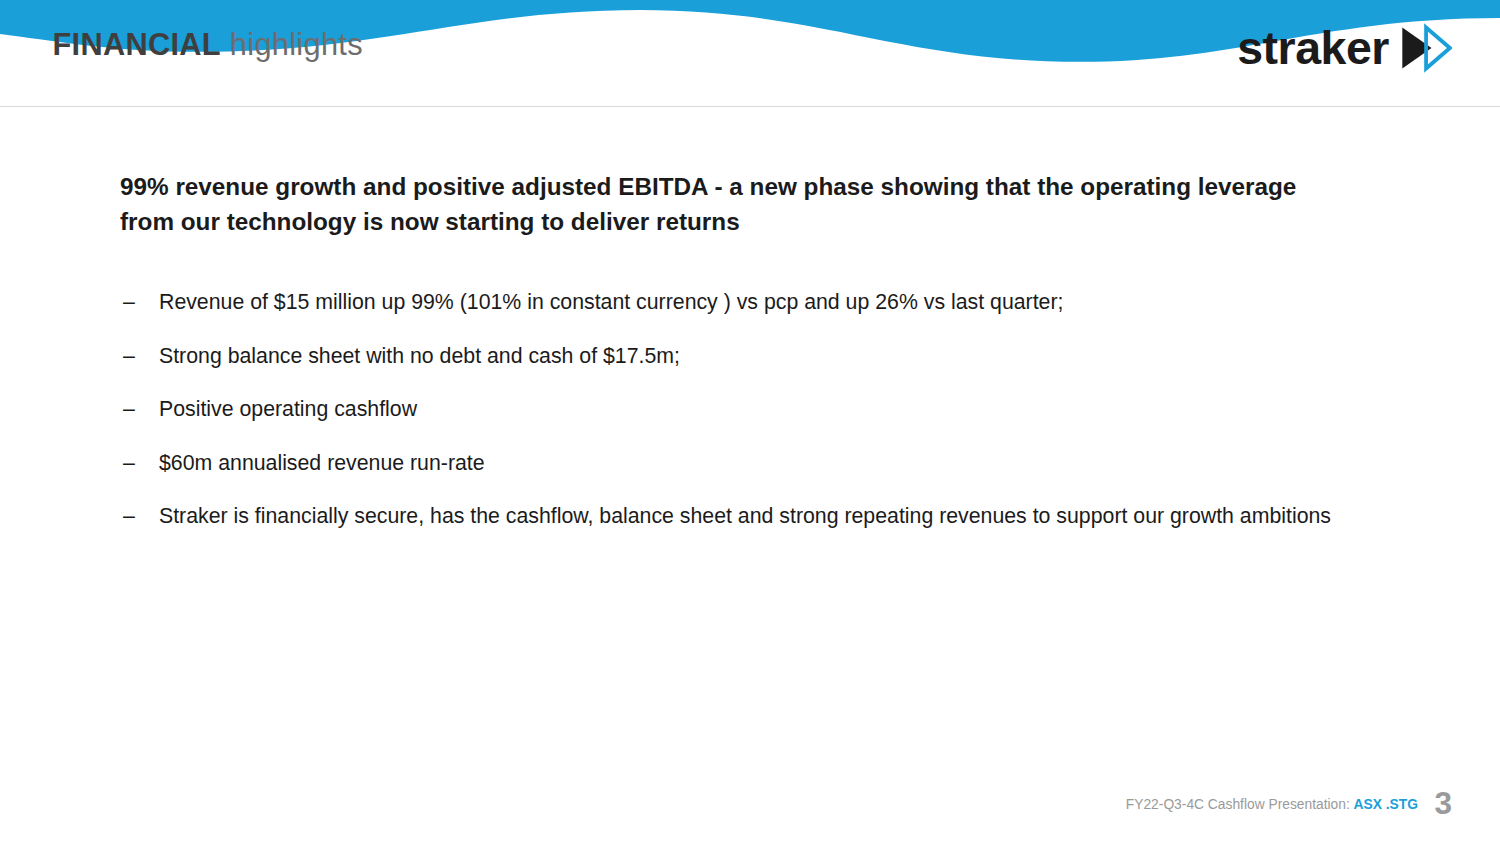FINANCIAL highlights
straker
99% revenue growth and positive adjusted EBITDA - a new phase showing that the operating leverage from our technology is now starting to deliver returns
Revenue of $15 million up 99% (101% in constant currency ) vs pcp and up 26% vs last quarter;
Strong balance sheet with no debt and cash of $17.5m;
Positive operating cashflow
$60m annualised revenue run-rate
Straker is financially secure, has the cashflow, balance sheet and strong repeating revenues to support our growth ambitions
FY22-Q3-4C Cashflow Presentation: ASX .STG
3